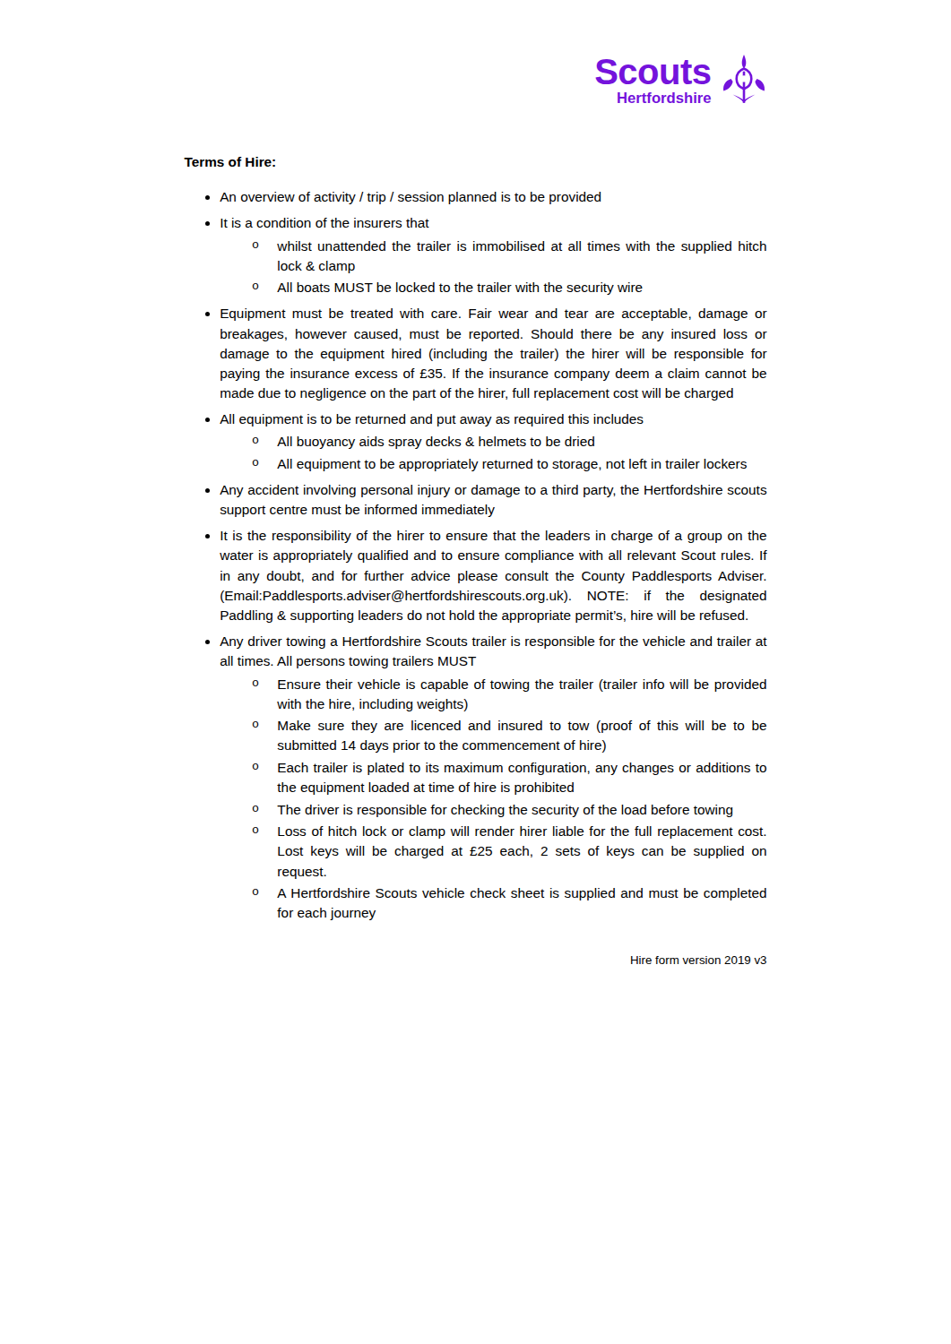Scouts Hertfordshire
Terms of Hire:
An overview of activity / trip / session planned is to be provided
It is a condition of the insurers that
whilst unattended the trailer is immobilised at all times with the supplied hitch lock & clamp
All boats MUST be locked to the trailer with the security wire
Equipment must be treated with care. Fair wear and tear are acceptable, damage or breakages, however caused, must be reported. Should there be any insured loss or damage to the equipment hired (including the trailer) the hirer will be responsible for paying the insurance excess of £35. If the insurance company deem a claim cannot be made due to negligence on the part of the hirer, full replacement cost will be charged
All equipment is to be returned and put away as required this includes
All buoyancy aids spray decks & helmets to be dried
All equipment to be appropriately returned to storage, not left in trailer lockers
Any accident involving personal injury or damage to a third party, the Hertfordshire scouts support centre must be informed immediately
It is the responsibility of the hirer to ensure that the leaders in charge of a group on the water is appropriately qualified and to ensure compliance with all relevant Scout rules. If in any doubt, and for further advice please consult the County Paddlesports Adviser. (Email:Paddlesports.adviser@hertfordshirescouts.org.uk). NOTE: if the designated Paddling & supporting leaders do not hold the appropriate permit’s, hire will be refused.
Any driver towing a Hertfordshire Scouts trailer is responsible for the vehicle and trailer at all times. All persons towing trailers MUST
Ensure their vehicle is capable of towing the trailer (trailer info will be provided with the hire, including weights)
Make sure they are licenced and insured to tow (proof of this will be to be submitted 14 days prior to the commencement of hire)
Each trailer is plated to its maximum configuration, any changes or additions to the equipment loaded at time of hire is prohibited
The driver is responsible for checking the security of the load before towing
Loss of hitch lock or clamp will render hirer liable for the full replacement cost. Lost keys will be charged at £25 each, 2 sets of keys can be supplied on request.
A Hertfordshire Scouts vehicle check sheet is supplied and must be completed for each journey
Hire form version 2019 v3